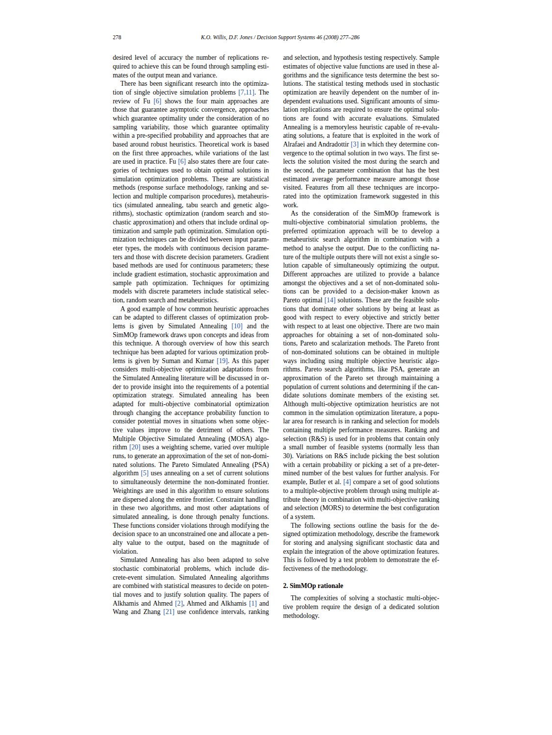278
K.O. Willis, D.F. Jones / Decision Support Systems 46 (2008) 277–286
desired level of accuracy the number of replications required to achieve this can be found through sampling estimates of the output mean and variance.
There has been significant research into the optimization of single objective simulation problems [7,11]. The review of Fu [6] shows the four main approaches are those that guarantee asymptotic convergence, approaches which guarantee optimality under the consideration of no sampling variability, those which guarantee optimality within a pre-specified probability and approaches that are based around robust heuristics. Theoretical work is based on the first three approaches, while variations of the last are used in practice. Fu [6] also states there are four categories of techniques used to obtain optimal solutions in simulation optimization problems. These are statistical methods (response surface methodology, ranking and selection and multiple comparison procedures), metaheuristics (simulated annealing, tabu search and genetic algorithms), stochastic optimization (random search and stochastic approximation) and others that include ordinal optimization and sample path optimization. Simulation optimization techniques can be divided between input parameter types, the models with continuous decision parameters and those with discrete decision parameters. Gradient based methods are used for continuous parameters; these include gradient estimation, stochastic approximation and sample path optimization. Techniques for optimizing models with discrete parameters include statistical selection, random search and metaheuristics.
A good example of how common heuristic approaches can be adapted to different classes of optimization problems is given by Simulated Annealing [10] and the SimMOp framework draws upon concepts and ideas from this technique. A thorough overview of how this search technique has been adapted for various optimization problems is given by Suman and Kumar [19]. As this paper considers multi-objective optimization adaptations from the Simulated Annealing literature will be discussed in order to provide insight into the requirements of a potential optimization strategy. Simulated annealing has been adapted for multi-objective combinatorial optimization through changing the acceptance probability function to consider potential moves in situations when some objective values improve to the detriment of others. The Multiple Objective Simulated Annealing (MOSA) algorithm [20] uses a weighting scheme, varied over multiple runs, to generate an approximation of the set of non-dominated solutions. The Pareto Simulated Annealing (PSA) algorithm [5] uses annealing on a set of current solutions to simultaneously determine the non-dominated frontier. Weightings are used in this algorithm to ensure solutions are dispersed along the entire frontier. Constraint handling in these two algorithms, and most other adaptations of simulated annealing, is done through penalty functions. These functions consider violations through modifying the decision space to an unconstrained one and allocate a penalty value to the output, based on the magnitude of violation.
Simulated Annealing has also been adapted to solve stochastic combinatorial problems, which include discrete-event simulation. Simulated Annealing algorithms are combined with statistical measures to decide on potential moves and to justify solution quality. The papers of Alkhamis and Ahmed [2], Ahmed and Alkhamis [1] and Wang and Zhang [21] use confidence intervals, ranking and selection, and hypothesis testing respectively. Sample estimates of objective value functions are used in these algorithms and the significance tests determine the best solutions. The statistical testing methods used in stochastic optimization are heavily dependent on the number of independent evaluations used. Significant amounts of simulation replications are required to ensure the optimal solutions are found with accurate evaluations. Simulated Annealing is a memoryless heuristic capable of re-evaluating solutions, a feature that is exploited in the work of Alrafaei and Andradottir [3] in which they determine convergence to the optimal solution in two ways. The first selects the solution visited the most during the search and the second, the parameter combination that has the best estimated average performance measure amongst those visited. Features from all these techniques are incorporated into the optimization framework suggested in this work.
As the consideration of the SimMOp framework is multi-objective combinatorial simulation problems, the preferred optimization approach will be to develop a metaheuristic search algorithm in combination with a method to analyse the output. Due to the conflicting nature of the multiple outputs there will not exist a single solution capable of simultaneously optimizing the output. Different approaches are utilized to provide a balance amongst the objectives and a set of non-dominated solutions can be provided to a decision-maker known as Pareto optimal [14] solutions. These are the feasible solutions that dominate other solutions by being at least as good with respect to every objective and strictly better with respect to at least one objective. There are two main approaches for obtaining a set of non-dominated solutions, Pareto and scalarization methods. The Pareto front of non-dominated solutions can be obtained in multiple ways including using multiple objective heuristic algorithms. Pareto search algorithms, like PSA, generate an approximation of the Pareto set through maintaining a population of current solutions and determining if the candidate solutions dominate members of the existing set. Although multi-objective optimization heuristics are not common in the simulation optimization literature, a popular area for research is in ranking and selection for models containing multiple performance measures. Ranking and selection (R&S) is used for in problems that contain only a small number of feasible systems (normally less than 30). Variations on R&S include picking the best solution with a certain probability or picking a set of a pre-determined number of the best values for further analysis. For example, Butler et al. [4] compare a set of good solutions to a multiple-objective problem through using multiple attribute theory in combination with multi-objective ranking and selection (MORS) to determine the best configuration of a system.
The following sections outline the basis for the designed optimization methodology, describe the framework for storing and analysing significant stochastic data and explain the integration of the above optimization features. This is followed by a test problem to demonstrate the effectiveness of the methodology.
2. SimMOp rationale
The complexities of solving a stochastic multi-objective problem require the design of a dedicated solution methodology.